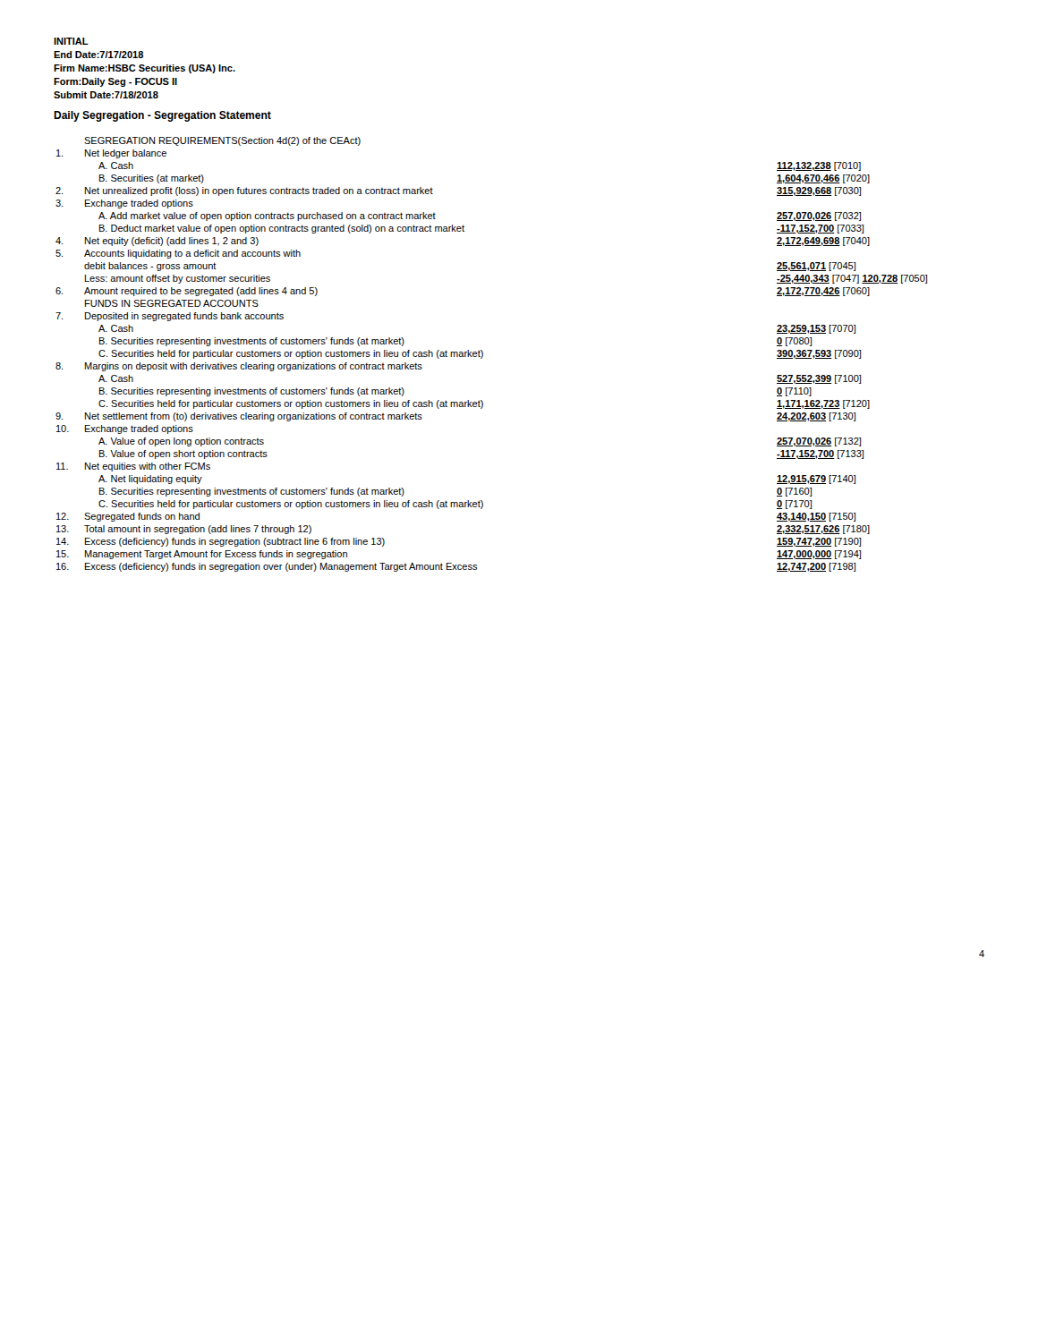INITIAL
End Date:7/17/2018
Firm Name:HSBC Securities (USA) Inc.
Form:Daily Seg - FOCUS II
Submit Date:7/18/2018
Daily Segregation - Segregation Statement
| | SEGREGATION REQUIREMENTS(Section 4d(2) of the CEAct) | |
| 1. | Net ledger balance | |
| | A. Cash | 112,132,238 [7010] |
| | B. Securities (at market) | 1,604,670,466 [7020] |
| 2. | Net unrealized profit (loss) in open futures contracts traded on a contract market | 315,929,668 [7030] |
| 3. | Exchange traded options | |
| | A. Add market value of open option contracts purchased on a contract market | 257,070,026 [7032] |
| | B. Deduct market value of open option contracts granted (sold) on a contract market | -117,152,700 [7033] |
| 4. | Net equity (deficit) (add lines 1, 2 and 3) | 2,172,649,698 [7040] |
| 5. | Accounts liquidating to a deficit and accounts with | |
| | debit balances - gross amount | 25,561,071 [7045] |
| | Less: amount offset by customer securities | -25,440,343 [7047] 120,728 [7050] |
| 6. | Amount required to be segregated (add lines 4 and 5) | 2,172,770,426 [7060] |
| | FUNDS IN SEGREGATED ACCOUNTS | |
| 7. | Deposited in segregated funds bank accounts | |
| | A. Cash | 23,259,153 [7070] |
| | B. Securities representing investments of customers' funds (at market) | 0 [7080] |
| | C. Securities held for particular customers or option customers in lieu of cash (at market) | 390,367,593 [7090] |
| 8. | Margins on deposit with derivatives clearing organizations of contract markets | |
| | A. Cash | 527,552,399 [7100] |
| | B. Securities representing investments of customers' funds (at market) | 0 [7110] |
| | C. Securities held for particular customers or option customers in lieu of cash (at market) | 1,171,162,723 [7120] |
| 9. | Net settlement from (to) derivatives clearing organizations of contract markets | 24,202,603 [7130] |
| 10. | Exchange traded options | |
| | A. Value of open long option contracts | 257,070,026 [7132] |
| | B. Value of open short option contracts | -117,152,700 [7133] |
| 11. | Net equities with other FCMs | |
| | A. Net liquidating equity | 12,915,679 [7140] |
| | B. Securities representing investments of customers' funds (at market) | 0 [7160] |
| | C. Securities held for particular customers or option customers in lieu of cash (at market) | 0 [7170] |
| 12. | Segregated funds on hand | 43,140,150 [7150] |
| 13. | Total amount in segregation (add lines 7 through 12) | 2,332,517,626 [7180] |
| 14. | Excess (deficiency) funds in segregation (subtract line 6 from line 13) | 159,747,200 [7190] |
| 15. | Management Target Amount for Excess funds in segregation | 147,000,000 [7194] |
| 16. | Excess (deficiency) funds in segregation over (under) Management Target Amount Excess | 12,747,200 [7198] |
4